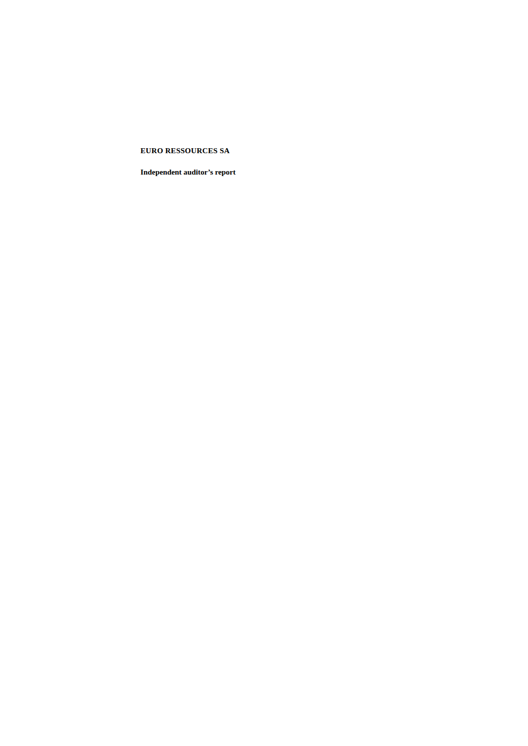EURO RESSOURCES SA
Independent auditor’s report